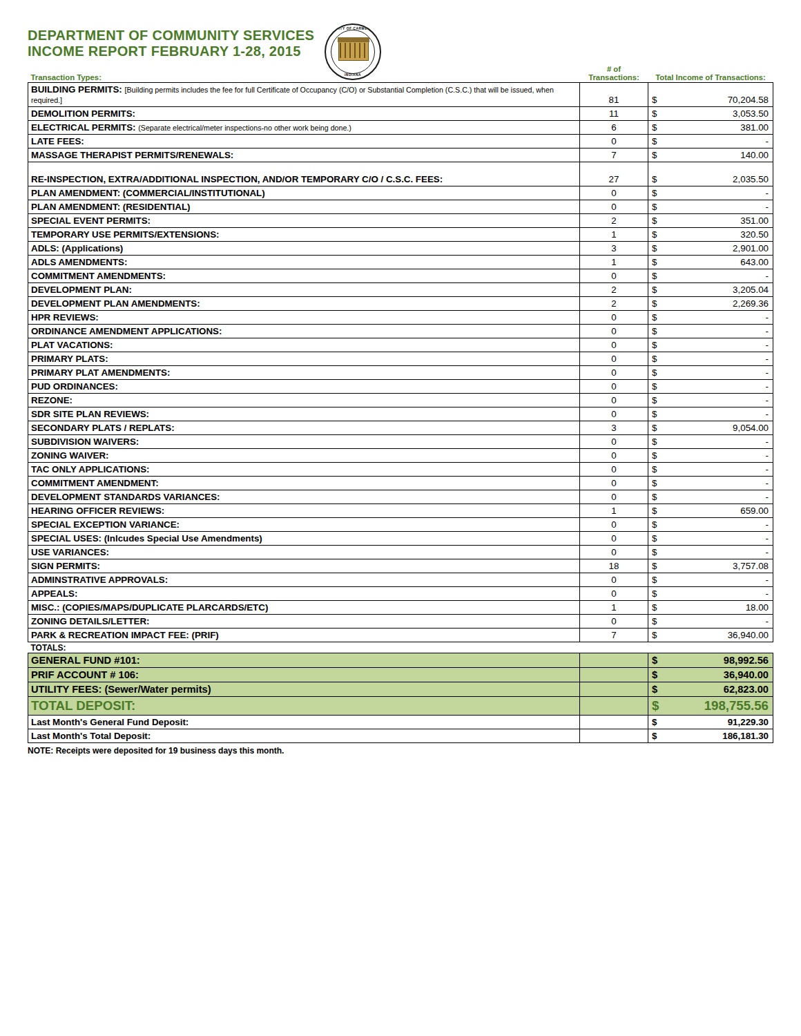DEPARTMENT OF COMMUNITY SERVICES
INCOME REPORT FEBRUARY 1-28, 2015
CITY OF CARMEL
INDIANA
| Transaction Types: | # of Transactions: | Total Income of Transactions: |
| BUILDING PERMITS: [Building permits includes the fee for full Certificate of Occupancy (C/O) or Substantial Completion (C.S.C.) that will be issued, when required.] | 81 | $ 70,204.58 |
| DEMOLITION PERMITS: | 11 | $ 3,053.50 |
| ELECTRICAL PERMITS: (Separate electrical/meter inspections-no other work being done.) | 6 | $ 381.00 |
| LATE FEES: | 0 | $ - |
| MASSAGE THERAPIST PERMITS/RENEWALS: | 7 | $ 140.00 |
| RE-INSPECTION, EXTRA/ADDITIONAL INSPECTION, AND/OR TEMPORARY C/O / C.S.C. FEES: | 27 | $ 2,035.50 |
| PLAN AMENDMENT: (COMMERCIAL/INSTITUTIONAL) | 0 | $ - |
| PLAN AMENDMENT: (RESIDENTIAL) | 0 | $ - |
| SPECIAL EVENT PERMITS: | 2 | $ 351.00 |
| TEMPORARY USE PERMITS/EXTENSIONS: | 1 | $ 320.50 |
| ADLS: (Applications) | 3 | $ 2,901.00 |
| ADLS AMENDMENTS: | 1 | $ 643.00 |
| COMMITMENT AMENDMENTS: | 0 | $ - |
| DEVELOPMENT PLAN: | 2 | $ 3,205.04 |
| DEVELOPMENT PLAN AMENDMENTS: | 2 | $ 2,269.36 |
| HPR REVIEWS: | 0 | $ - |
| ORDINANCE AMENDMENT APPLICATIONS: | 0 | $ - |
| PLAT VACATIONS: | 0 | $ - |
| PRIMARY PLATS: | 0 | $ - |
| PRIMARY PLAT AMENDMENTS: | 0 | $ - |
| PUD ORDINANCES: | 0 | $ - |
| REZONE: | 0 | $ - |
| SDR SITE PLAN REVIEWS: | 0 | $ - |
| SECONDARY PLATS / REPLATS: | 3 | $ 9,054.00 |
| SUBDIVISION WAIVERS: | 0 | $ - |
| ZONING WAIVER: | 0 | $ - |
| TAC ONLY APPLICATIONS: | 0 | $ - |
| COMMITMENT AMENDMENT: | 0 | $ - |
| DEVELOPMENT STANDARDS VARIANCES: | 0 | $ - |
| HEARING OFFICER REVIEWS: | 1 | $ 659.00 |
| SPECIAL EXCEPTION VARIANCE: | 0 | $ - |
| SPECIAL USES: (Inlcudes Special Use Amendments) | 0 | $ - |
| USE VARIANCES: | 0 | $ - |
| SIGN PERMITS: | 18 | $ 3,757.08 |
| ADMINSTRATIVE APPROVALS: | 0 | $ - |
| APPEALS: | 0 | $ - |
| MISC.: (COPIES/MAPS/DUPLICATE PLARCARDS/ETC) | 1 | $ 18.00 |
| ZONING DETAILS/LETTER: | 0 | $ - |
| PARK & RECREATION IMPACT FEE: (PRIF) | 7 | $ 36,940.00 |
| TOTALS: | | |
| GENERAL FUND #101: | | $ 98,992.56 |
| PRIF ACCOUNT # 106: | | $ 36,940.00 |
| UTILITY FEES: (Sewer/Water permits) | | $ 62,823.00 |
| TOTAL DEPOSIT: | | $ 198,755.56 |
| Last Month's General Fund Deposit: | | $ 91,229.30 |
| Last Month's Total Deposit: | | $ 186,181.30 |
NOTE: Receipts were deposited for 19 business days this month.